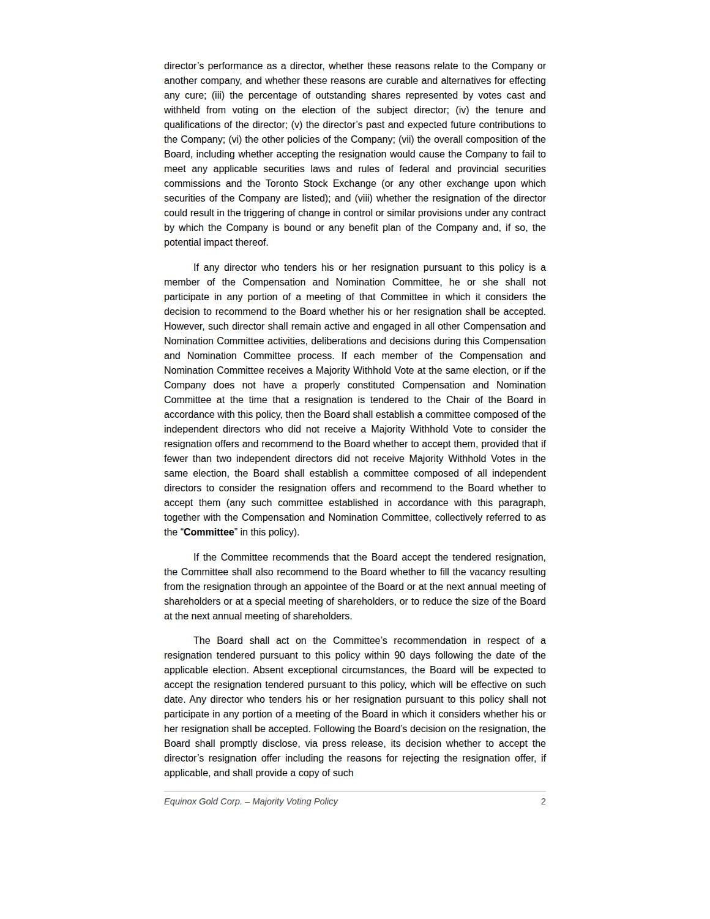director’s performance as a director, whether these reasons relate to the Company or another company, and whether these reasons are curable and alternatives for effecting any cure; (iii) the percentage of outstanding shares represented by votes cast and withheld from voting on the election of the subject director; (iv) the tenure and qualifications of the director; (v) the director’s past and expected future contributions to the Company; (vi) the other policies of the Company; (vii) the overall composition of the Board, including whether accepting the resignation would cause the Company to fail to meet any applicable securities laws and rules of federal and provincial securities commissions and the Toronto Stock Exchange (or any other exchange upon which securities of the Company are listed); and (viii) whether the resignation of the director could result in the triggering of change in control or similar provisions under any contract by which the Company is bound or any benefit plan of the Company and, if so, the potential impact thereof.
If any director who tenders his or her resignation pursuant to this policy is a member of the Compensation and Nomination Committee, he or she shall not participate in any portion of a meeting of that Committee in which it considers the decision to recommend to the Board whether his or her resignation shall be accepted. However, such director shall remain active and engaged in all other Compensation and Nomination Committee activities, deliberations and decisions during this Compensation and Nomination Committee process. If each member of the Compensation and Nomination Committee receives a Majority Withhold Vote at the same election, or if the Company does not have a properly constituted Compensation and Nomination Committee at the time that a resignation is tendered to the Chair of the Board in accordance with this policy, then the Board shall establish a committee composed of the independent directors who did not receive a Majority Withhold Vote to consider the resignation offers and recommend to the Board whether to accept them, provided that if fewer than two independent directors did not receive Majority Withhold Votes in the same election, the Board shall establish a committee composed of all independent directors to consider the resignation offers and recommend to the Board whether to accept them (any such committee established in accordance with this paragraph, together with the Compensation and Nomination Committee, collectively referred to as the “Committee” in this policy).
If the Committee recommends that the Board accept the tendered resignation, the Committee shall also recommend to the Board whether to fill the vacancy resulting from the resignation through an appointee of the Board or at the next annual meeting of shareholders or at a special meeting of shareholders, or to reduce the size of the Board at the next annual meeting of shareholders.
The Board shall act on the Committee’s recommendation in respect of a resignation tendered pursuant to this policy within 90 days following the date of the applicable election. Absent exceptional circumstances, the Board will be expected to accept the resignation tendered pursuant to this policy, which will be effective on such date. Any director who tenders his or her resignation pursuant to this policy shall not participate in any portion of a meeting of the Board in which it considers whether his or her resignation shall be accepted. Following the Board’s decision on the resignation, the Board shall promptly disclose, via press release, its decision whether to accept the director’s resignation offer including the reasons for rejecting the resignation offer, if applicable, and shall provide a copy of such
Equinox Gold Corp. – Majority Voting Policy 2